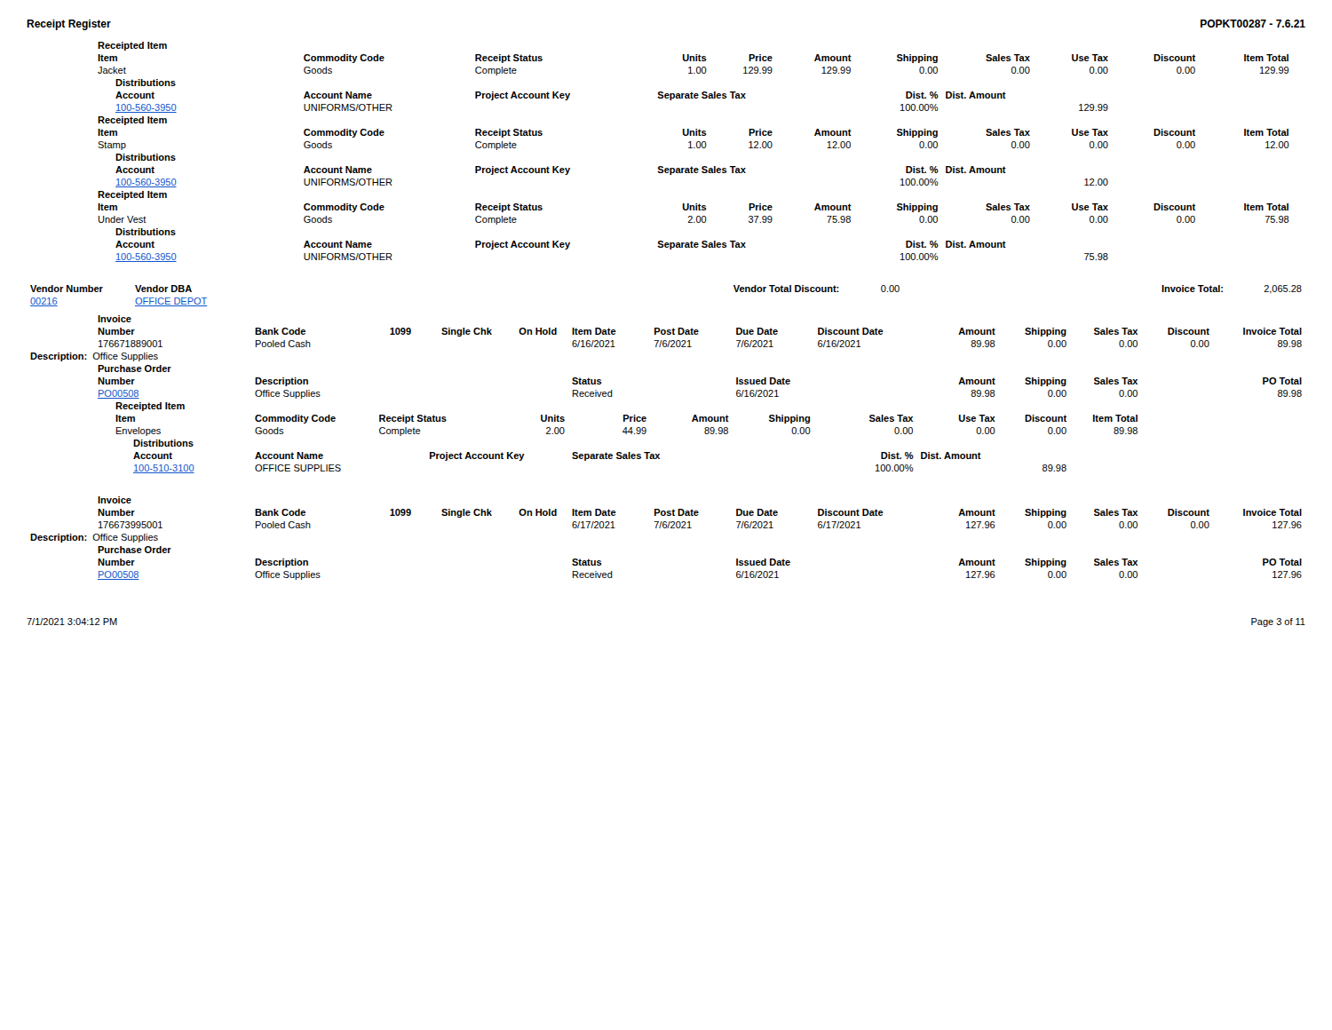Receipt Register
POPKT00287 - 7.6.21
| Receipted Item |
| Item | Commodity Code | Receipt Status | Units | Price | Amount | Shipping | Sales Tax | Use Tax | Discount | Item Total | |
| Jacket | Goods | Complete | 1.00 | 129.99 | 129.99 | 0.00 | 0.00 | 0.00 | 0.00 | 129.99 | |
| Distributions |
| Account | Account Name | Project Account Key | Separate Sales Tax | Dist. % | Dist. Amount | | |
| 100-560-3950 | UNIFORMS/OTHER | | | 100.00% | 129.99 | | |
| Receipted Item |
| Item | Commodity Code | Receipt Status | Units | Price | Amount | Shipping | Sales Tax | Use Tax | Discount | Item Total | |
| Stamp | Goods | Complete | 1.00 | 12.00 | 12.00 | 0.00 | 0.00 | 0.00 | 0.00 | 12.00 | |
| Distributions |
| Account | Account Name | Project Account Key | Separate Sales Tax | Dist. % | Dist. Amount | | |
| 100-560-3950 | UNIFORMS/OTHER | | | 100.00% | 12.00 | | |
| Receipted Item |
| Item | Commodity Code | Receipt Status | Units | Price | Amount | Shipping | Sales Tax | Use Tax | Discount | Item Total | |
| Under Vest | Goods | Complete | 2.00 | 37.99 | 75.98 | 0.00 | 0.00 | 0.00 | 0.00 | 75.98 | |
| Distributions |
| Account | Account Name | Project Account Key | Separate Sales Tax | Dist. % | Dist. Amount | | |
| 100-560-3950 | UNIFORMS/OTHER | | | 100.00% | 75.98 | | |
| Vendor Number | Vendor DBA | | Vendor Total Discount: | 0.00 | Invoice Total: | 2,065.28 |
| 00216 | OFFICE DEPOT | |
| Invoice |
| Number | Bank Code | 1099 | Single Chk | On Hold | Item Date | Post Date | Due Date | Discount Date | Amount | Shipping | Sales Tax | Discount | Invoice Total |
| 176671889001 | Pooled Cash | | | | 6/16/2021 | 7/6/2021 | 7/6/2021 | 6/16/2021 | 89.98 | 0.00 | 0.00 | 0.00 | 89.98 |
| Description: Office Supplies |
| Purchase Order |
| Number | Description | Status | Issued Date | Amount | Shipping | Sales Tax | PO Total |
| PO00508 | Office Supplies | Received | 6/16/2021 | 89.98 | 0.00 | 0.00 | 89.98 |
| Receipted Item |
| Item | Commodity Code | Receipt Status | Units | Price | Amount | Shipping | Sales Tax | Use Tax | Discount | Item Total | |
| Envelopes | Goods | Complete | 2.00 | 44.99 | 89.98 | 0.00 | 0.00 | 0.00 | 0.00 | 89.98 | |
| Distributions |
| Account | Account Name | Project Account Key | Separate Sales Tax | Dist. % | Dist. Amount | |
| 100-510-3100 | OFFICE SUPPLIES | | | 100.00% | 89.98 | |
| Invoice |
| Number | Bank Code | 1099 | Single Chk | On Hold | Item Date | Post Date | Due Date | Discount Date | Amount | Shipping | Sales Tax | Discount | Invoice Total |
| 176673995001 | Pooled Cash | | | | 6/17/2021 | 7/6/2021 | 7/6/2021 | 6/17/2021 | 127.96 | 0.00 | 0.00 | 0.00 | 127.96 |
| Description: Office Supplies |
| Purchase Order |
| Number | Description | Status | Issued Date | Amount | Shipping | Sales Tax | PO Total |
| PO00508 | Office Supplies | Received | 6/16/2021 | 127.96 | 0.00 | 0.00 | 127.96 |
7/1/2021 3:04:12 PM
Page 3 of 11